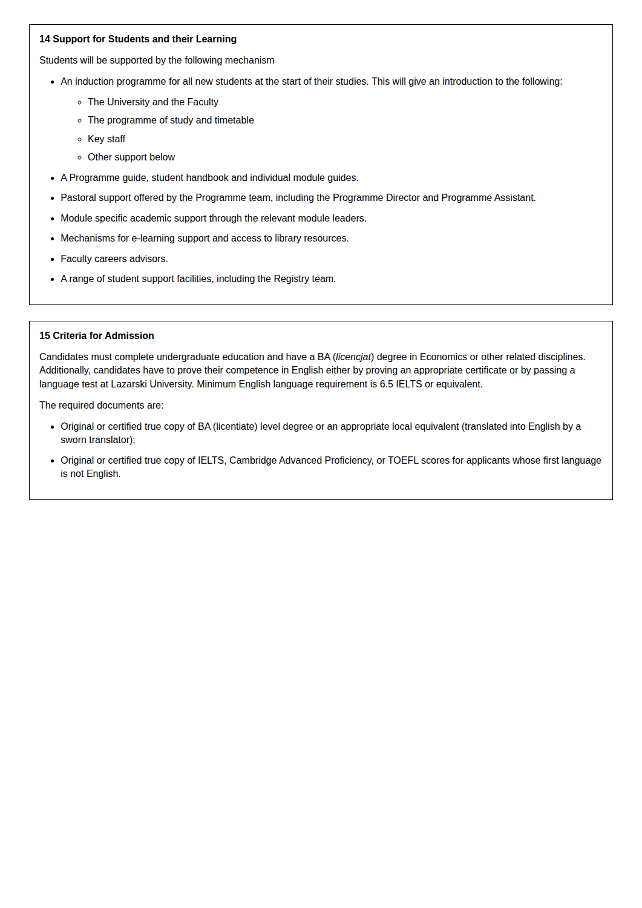14 Support for Students and their Learning
Students will be supported by the following mechanism
An induction programme for all new students at the start of their studies. This will give an introduction to the following:
The University and the Faculty
The programme of study and timetable
Key staff
Other support below
A Programme guide, student handbook and individual module guides.
Pastoral support offered by the Programme team, including the Programme Director and Programme Assistant.
Module specific academic support through the relevant module leaders.
Mechanisms for e-learning support and access to library resources.
Faculty careers advisors.
A range of student support facilities, including the Registry team.
15 Criteria for Admission
Candidates must complete undergraduate education and have a BA (licencjat) degree in Economics or other related disciplines. Additionally, candidates have to prove their competence in English either by proving an appropriate certificate or by passing a language test at Lazarski University. Minimum English language requirement is 6.5 IELTS or equivalent.
The required documents are:
Original or certified true copy of BA (licentiate) level degree or an appropriate local equivalent (translated into English by a sworn translator);
Original or certified true copy of IELTS, Cambridge Advanced Proficiency, or TOEFL scores for applicants whose first language is not English.